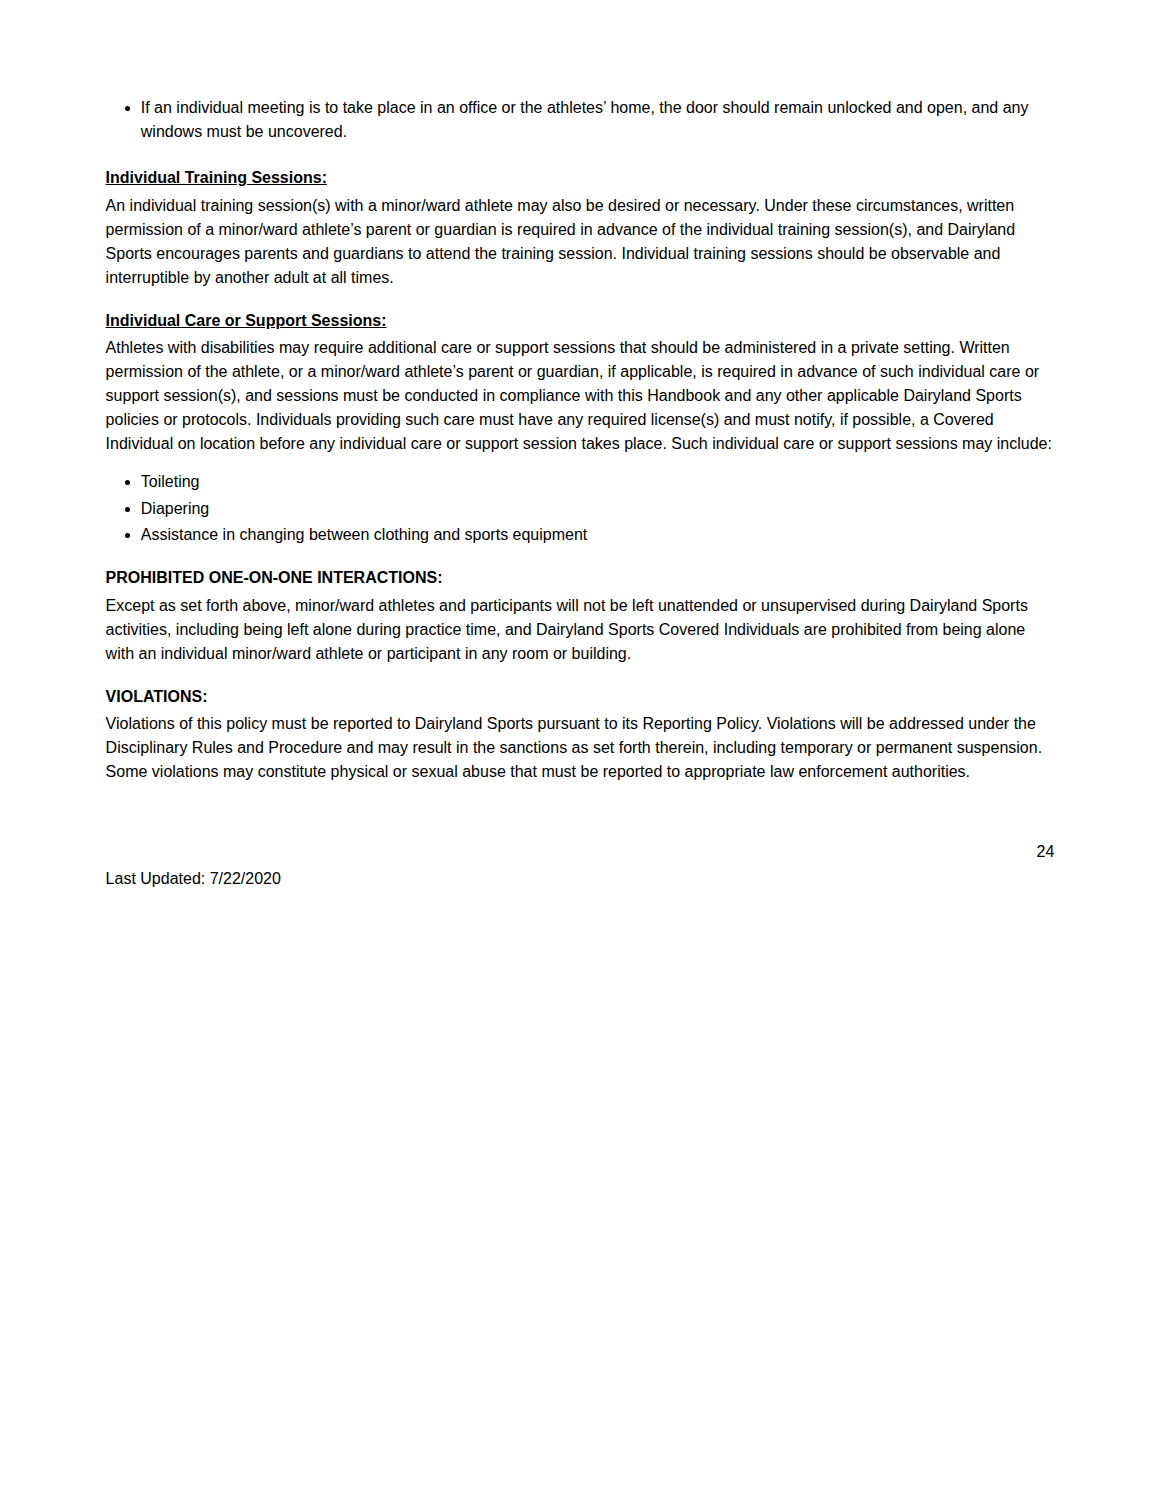If an individual meeting is to take place in an office or the athletes’ home, the door should remain unlocked and open, and any windows must be uncovered.
Individual Training Sessions:
An individual training session(s) with a minor/ward athlete may also be desired or necessary. Under these circumstances, written permission of a minor/ward athlete’s parent or guardian is required in advance of the individual training session(s), and Dairyland Sports encourages parents and guardians to attend the training session. Individual training sessions should be observable and interruptible by another adult at all times.
Individual Care or Support Sessions:
Athletes with disabilities may require additional care or support sessions that should be administered in a private setting. Written permission of the athlete, or a minor/ward athlete’s parent or guardian, if applicable, is required in advance of such individual care or support session(s), and sessions must be conducted in compliance with this Handbook and any other applicable Dairyland Sports policies or protocols. Individuals providing such care must have any required license(s) and must notify, if possible, a Covered Individual on location before any individual care or support session takes place. Such individual care or support sessions may include:
Toileting
Diapering
Assistance in changing between clothing and sports equipment
PROHIBITED ONE-ON-ONE INTERACTIONS:
Except as set forth above, minor/ward athletes and participants will not be left unattended or unsupervised during Dairyland Sports activities, including being left alone during practice time, and Dairyland Sports Covered Individuals are prohibited from being alone with an individual minor/ward athlete or participant in any room or building.
VIOLATIONS:
Violations of this policy must be reported to Dairyland Sports pursuant to its Reporting Policy. Violations will be addressed under the Disciplinary Rules and Procedure and may result in the sanctions as set forth therein, including temporary or permanent suspension. Some violations may constitute physical or sexual abuse that must be reported to appropriate law enforcement authorities.
24
Last Updated: 7/22/2020